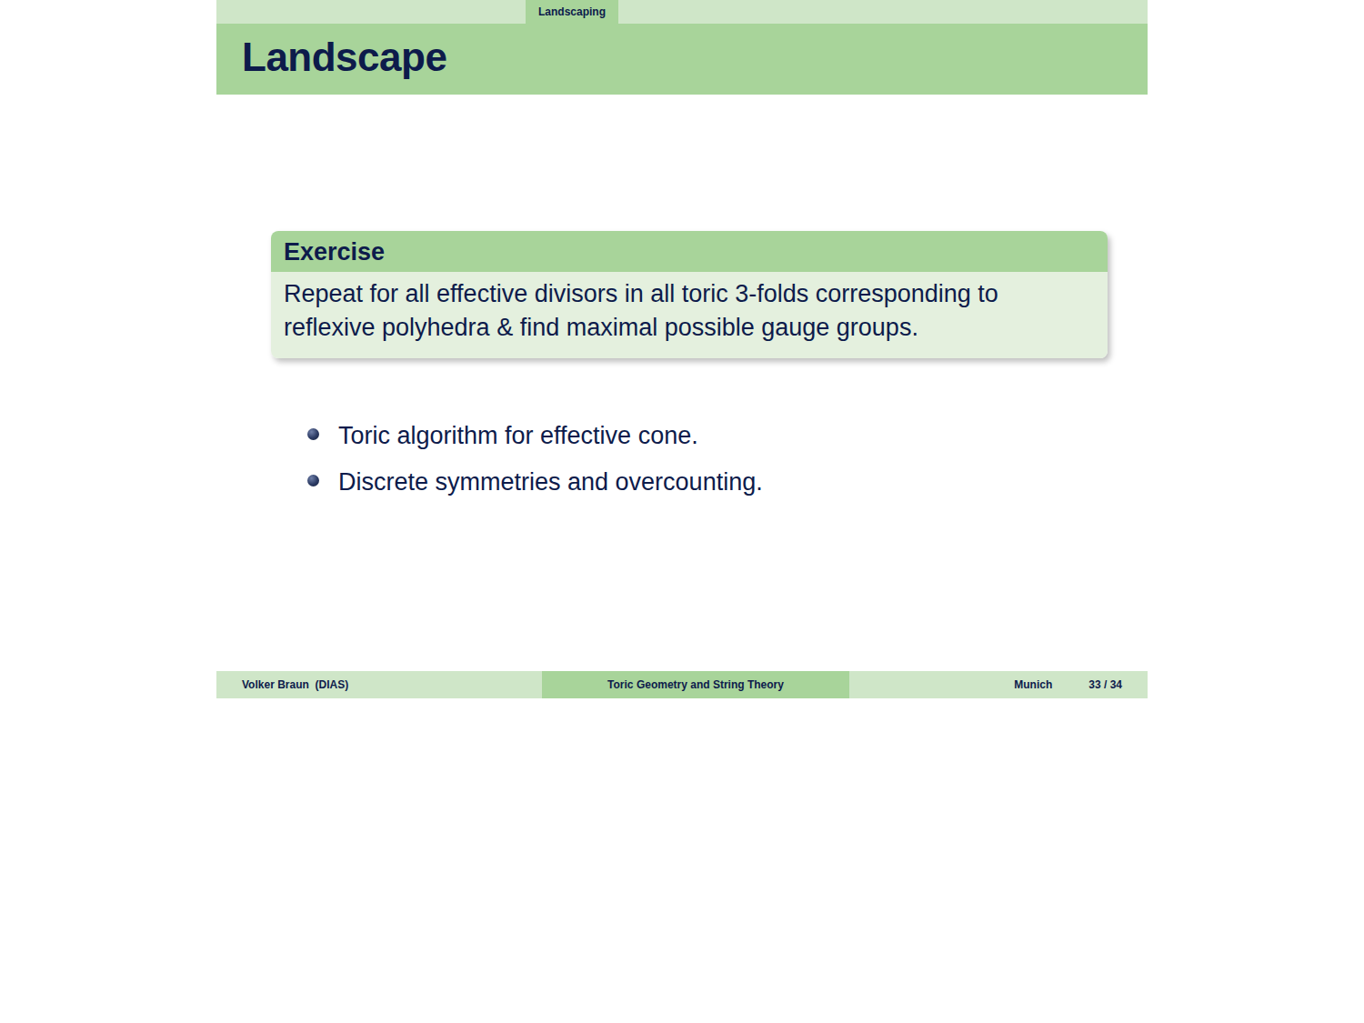Landscaping
Landscape
Exercise
Repeat for all effective divisors in all toric 3-folds corresponding to reflexive polyhedra & find maximal possible gauge groups.
Toric algorithm for effective cone.
Discrete symmetries and overcounting.
Volker Braun (DIAS)
Toric Geometry and String Theory
Munich 33 / 34